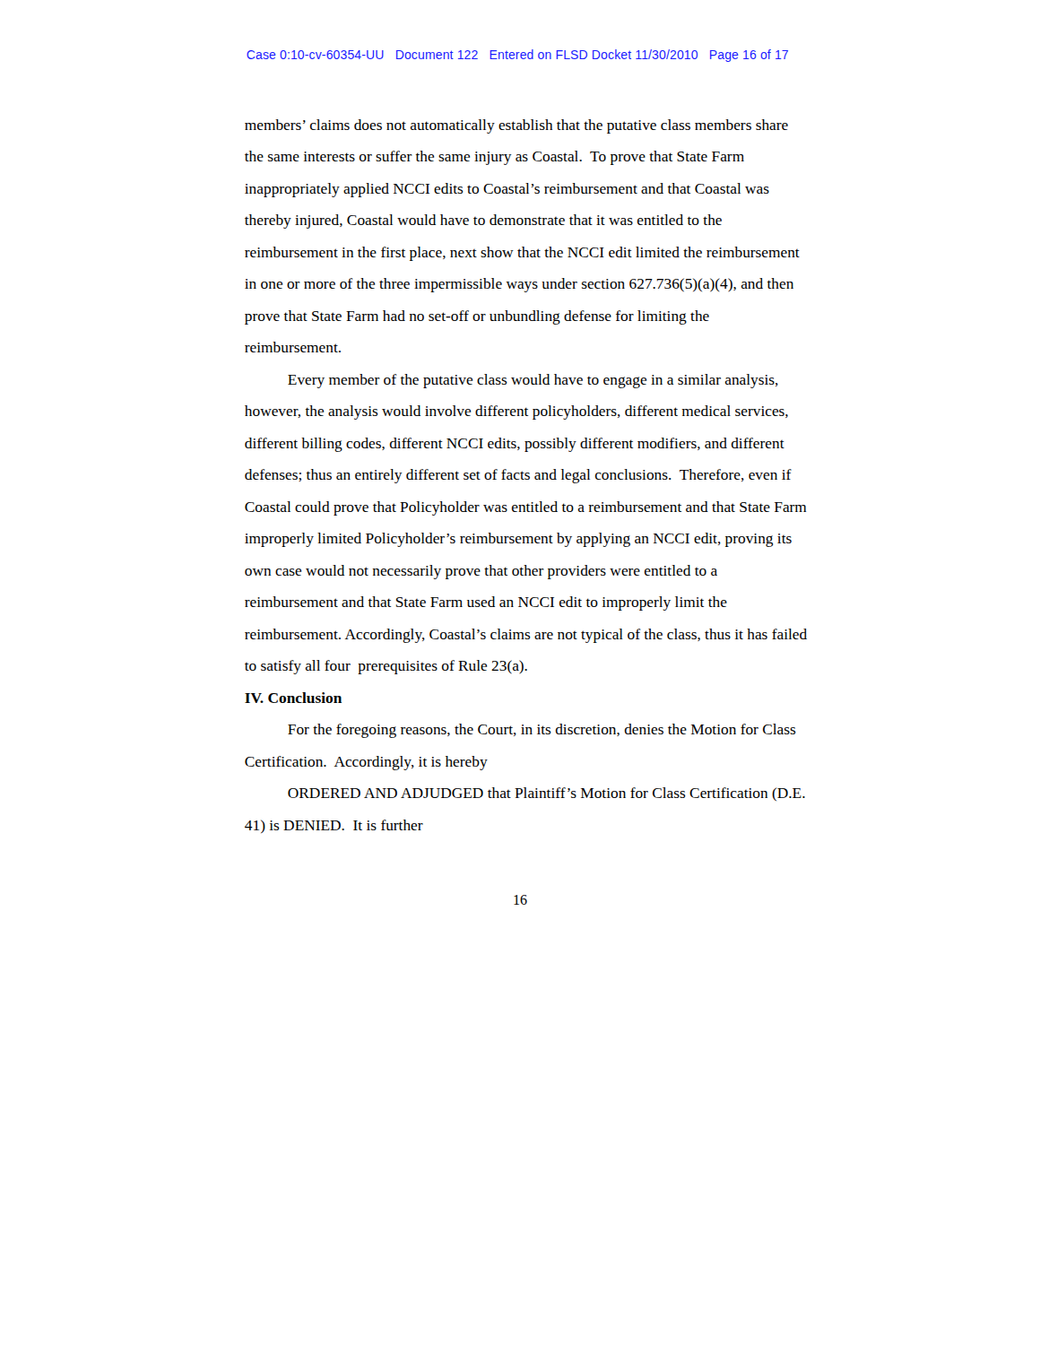Case 0:10-cv-60354-UU Document 122 Entered on FLSD Docket 11/30/2010 Page 16 of 17
members’ claims does not automatically establish that the putative class members share the same interests or suffer the same injury as Coastal. To prove that State Farm inappropriately applied NCCI edits to Coastal’s reimbursement and that Coastal was thereby injured, Coastal would have to demonstrate that it was entitled to the reimbursement in the first place, next show that the NCCI edit limited the reimbursement in one or more of the three impermissible ways under section 627.736(5)(a)(4), and then prove that State Farm had no set-off or unbundling defense for limiting the reimbursement.
Every member of the putative class would have to engage in a similar analysis, however, the analysis would involve different policyholders, different medical services, different billing codes, different NCCI edits, possibly different modifiers, and different defenses; thus an entirely different set of facts and legal conclusions. Therefore, even if Coastal could prove that Policyholder was entitled to a reimbursement and that State Farm improperly limited Policyholder’s reimbursement by applying an NCCI edit, proving its own case would not necessarily prove that other providers were entitled to a reimbursement and that State Farm used an NCCI edit to improperly limit the reimbursement. Accordingly, Coastal’s claims are not typical of the class, thus it has failed to satisfy all four prerequisites of Rule 23(a).
IV. Conclusion
For the foregoing reasons, the Court, in its discretion, denies the Motion for Class Certification. Accordingly, it is hereby
ORDERED AND ADJUDGED that Plaintiff’s Motion for Class Certification (D.E. 41) is DENIED. It is further
16